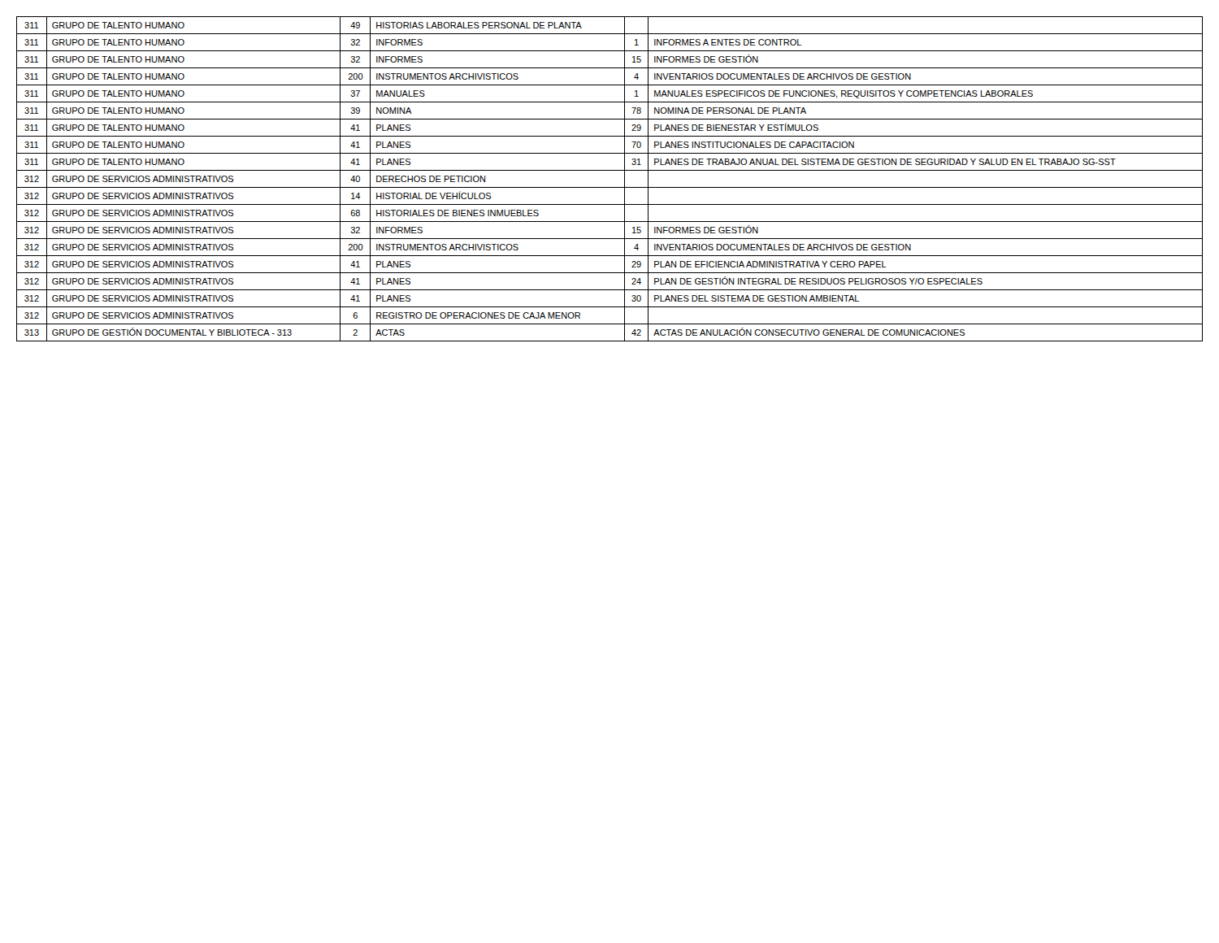| 311 | GRUPO DE TALENTO HUMANO | 49 | HISTORIAS LABORALES PERSONAL DE PLANTA | | |
| 311 | GRUPO DE TALENTO HUMANO | 32 | INFORMES | 1 | INFORMES A ENTES DE CONTROL |
| 311 | GRUPO DE TALENTO HUMANO | 32 | INFORMES | 15 | INFORMES DE GESTIÓN |
| 311 | GRUPO DE TALENTO HUMANO | 200 | INSTRUMENTOS ARCHIVISTICOS | 4 | INVENTARIOS DOCUMENTALES DE ARCHIVOS DE GESTION |
| 311 | GRUPO DE TALENTO HUMANO | 37 | MANUALES | 1 | MANUALES ESPECIFICOS DE FUNCIONES, REQUISITOS Y COMPETENCIAS LABORALES |
| 311 | GRUPO DE TALENTO HUMANO | 39 | NOMINA | 78 | NOMINA DE PERSONAL DE PLANTA |
| 311 | GRUPO DE TALENTO HUMANO | 41 | PLANES | 29 | PLANES DE BIENESTAR Y ESTÍMULOS |
| 311 | GRUPO DE TALENTO HUMANO | 41 | PLANES | 70 | PLANES INSTITUCIONALES DE CAPACITACION |
| 311 | GRUPO DE TALENTO HUMANO | 41 | PLANES | 31 | PLANES DE TRABAJO ANUAL DEL SISTEMA DE GESTION DE SEGURIDAD Y SALUD EN EL TRABAJO SG-SST |
| 312 | GRUPO DE SERVICIOS ADMINISTRATIVOS | 40 | DERECHOS DE PETICION | | |
| 312 | GRUPO DE SERVICIOS ADMINISTRATIVOS | 14 | HISTORIAL DE VEHÍCULOS | | |
| 312 | GRUPO DE SERVICIOS ADMINISTRATIVOS | 68 | HISTORIALES DE BIENES INMUEBLES | | |
| 312 | GRUPO DE SERVICIOS ADMINISTRATIVOS | 32 | INFORMES | 15 | INFORMES DE GESTIÓN |
| 312 | GRUPO DE SERVICIOS ADMINISTRATIVOS | 200 | INSTRUMENTOS ARCHIVISTICOS | 4 | INVENTARIOS DOCUMENTALES DE ARCHIVOS DE GESTION |
| 312 | GRUPO DE SERVICIOS ADMINISTRATIVOS | 41 | PLANES | 29 | PLAN DE EFICIENCIA ADMINISTRATIVA Y CERO PAPEL |
| 312 | GRUPO DE SERVICIOS ADMINISTRATIVOS | 41 | PLANES | 24 | PLAN DE GESTIÓN INTEGRAL DE RESIDUOS PELIGROSOS Y/O ESPECIALES |
| 312 | GRUPO DE SERVICIOS ADMINISTRATIVOS | 41 | PLANES | 30 | PLANES DEL SISTEMA DE GESTION AMBIENTAL |
| 312 | GRUPO DE SERVICIOS ADMINISTRATIVOS | 6 | REGISTRO DE OPERACIONES DE CAJA MENOR | | |
| 313 | GRUPO DE GESTIÓN DOCUMENTAL Y BIBLIOTECA - 313 | 2 | ACTAS | 42 | ACTAS DE ANULACIÓN CONSECUTIVO GENERAL DE COMUNICACIONES |